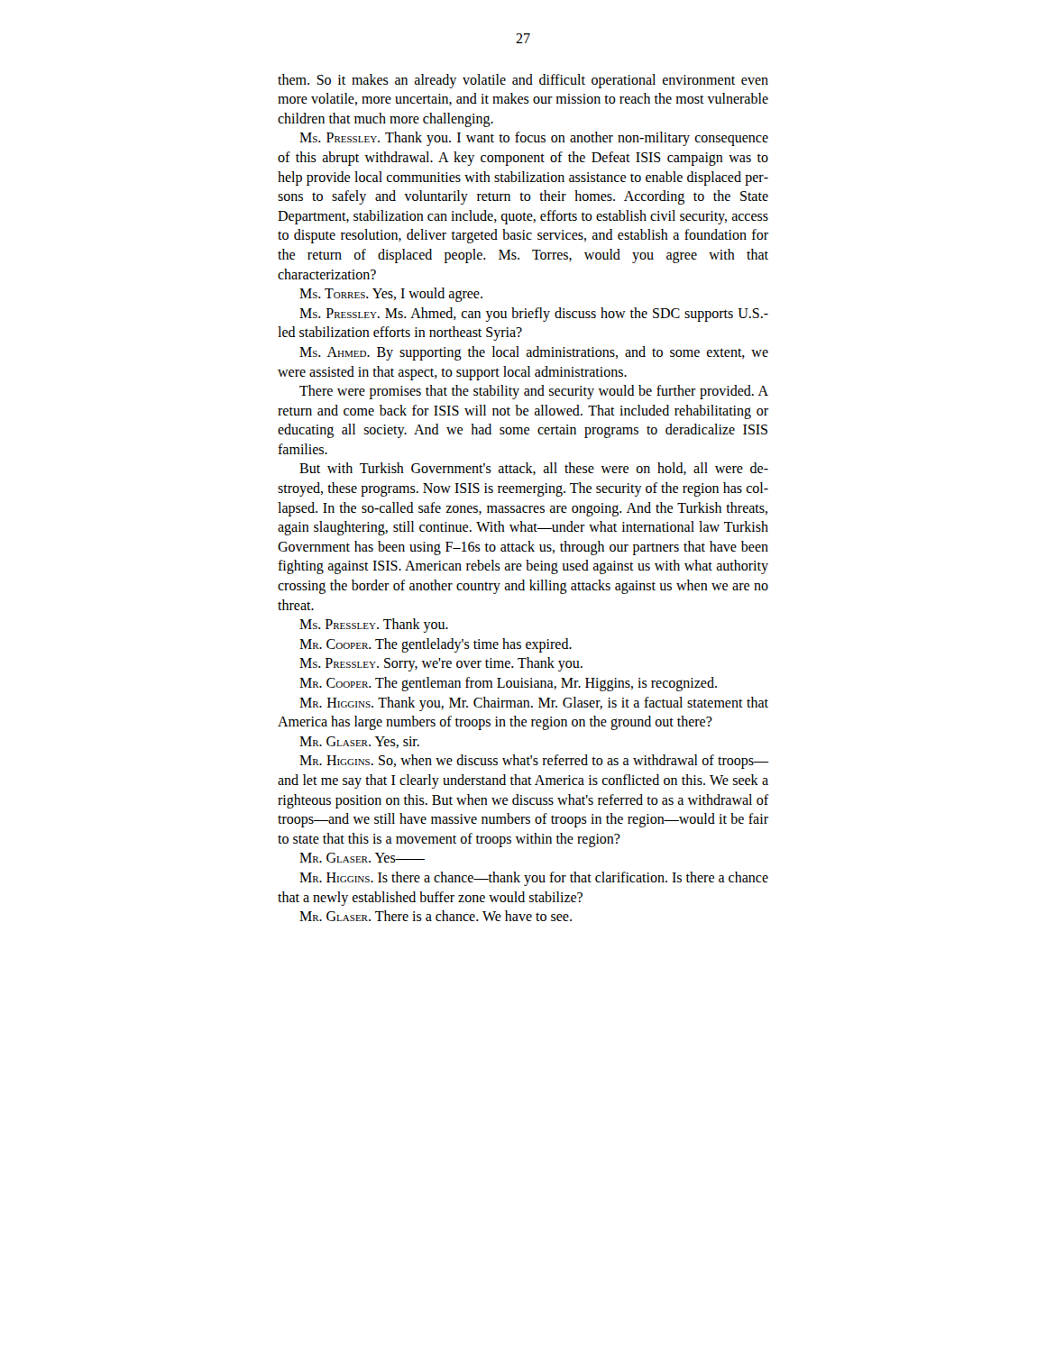27
them. So it makes an already volatile and difficult operational environment even more volatile, more uncertain, and it makes our mission to reach the most vulnerable children that much more challenging.
Ms. Pressley. Thank you. I want to focus on another non-military consequence of this abrupt withdrawal. A key component of the Defeat ISIS campaign was to help provide local communities with stabilization assistance to enable displaced persons to safely and voluntarily return to their homes. According to the State Department, stabilization can include, quote, efforts to establish civil security, access to dispute resolution, deliver targeted basic services, and establish a foundation for the return of displaced people. Ms. Torres, would you agree with that characterization?
Ms. Torres. Yes, I would agree.
Ms. Pressley. Ms. Ahmed, can you briefly discuss how the SDC supports U.S.-led stabilization efforts in northeast Syria?
Ms. Ahmed. By supporting the local administrations, and to some extent, we were assisted in that aspect, to support local administrations.
There were promises that the stability and security would be further provided. A return and come back for ISIS will not be allowed. That included rehabilitating or educating all society. And we had some certain programs to deradicalize ISIS families.
But with Turkish Government's attack, all these were on hold, all were destroyed, these programs. Now ISIS is reemerging. The security of the region has collapsed. In the so-called safe zones, massacres are ongoing. And the Turkish threats, again slaughtering, still continue. With what—under what international law Turkish Government has been using F–16s to attack us, through our partners that have been fighting against ISIS. American rebels are being used against us with what authority crossing the border of another country and killing attacks against us when we are no threat.
Ms. Pressley. Thank you.
Mr. Cooper. The gentlelady's time has expired.
Ms. Pressley. Sorry, we're over time. Thank you.
Mr. Cooper. The gentleman from Louisiana, Mr. Higgins, is recognized.
Mr. Higgins. Thank you, Mr. Chairman. Mr. Glaser, is it a factual statement that America has large numbers of troops in the region on the ground out there?
Mr. Glaser. Yes, sir.
Mr. Higgins. So, when we discuss what's referred to as a withdrawal of troops—and let me say that I clearly understand that America is conflicted on this. We seek a righteous position on this. But when we discuss what's referred to as a withdrawal of troops—and we still have massive numbers of troops in the region—would it be fair to state that this is a movement of troops within the region?
Mr. Glaser. Yes——
Mr. Higgins. Is there a chance—thank you for that clarification. Is there a chance that a newly established buffer zone would stabilize?
Mr. Glaser. There is a chance. We have to see.